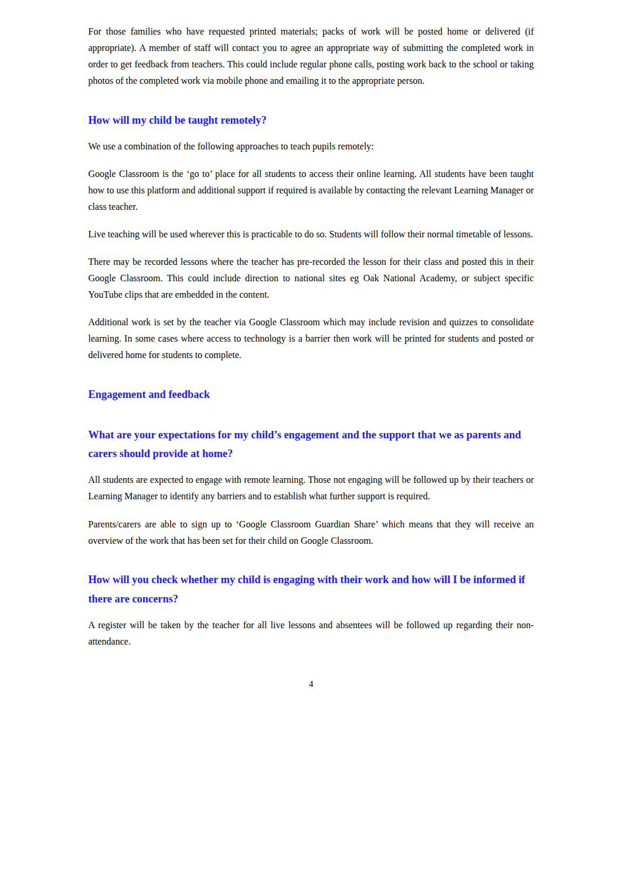For those families who have requested printed materials; packs of work will be posted home or delivered (if appropriate). A member of staff will contact you to agree an appropriate way of submitting the completed work in order to get feedback from teachers. This could include regular phone calls, posting work back to the school or taking photos of the completed work via mobile phone and emailing it to the appropriate person.
How will my child be taught remotely?
We use a combination of the following approaches to teach pupils remotely:
Google Classroom is the ‘go to’ place for all students to access their online learning. All students have been taught how to use this platform and additional support if required is available by contacting the relevant Learning Manager or class teacher.
Live teaching will be used wherever this is practicable to do so. Students will follow their normal timetable of lessons.
There may be recorded lessons where the teacher has pre-recorded the lesson for their class and posted this in their Google Classroom. This could include direction to national sites eg Oak National Academy, or subject specific YouTube clips that are embedded in the content.
Additional work is set by the teacher via Google Classroom which may include revision and quizzes to consolidate learning. In some cases where access to technology is a barrier then work will be printed for students and posted or delivered home for students to complete.
Engagement and feedback
What are your expectations for my child’s engagement and the support that we as parents and carers should provide at home?
All students are expected to engage with remote learning. Those not engaging will be followed up by their teachers or Learning Manager to identify any barriers and to establish what further support is required.
Parents/carers are able to sign up to ‘Google Classroom Guardian Share’ which means that they will receive an overview of the work that has been set for their child on Google Classroom.
How will you check whether my child is engaging with their work and how will I be informed if there are concerns?
A register will be taken by the teacher for all live lessons and absentees will be followed up regarding their non-attendance.
4